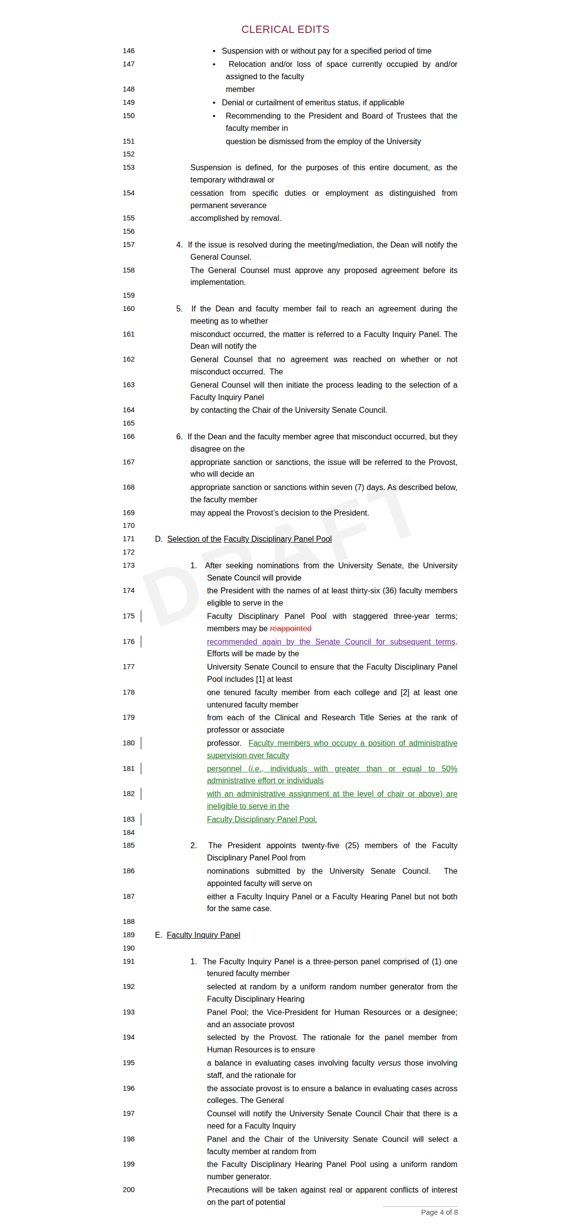DRAFT
CLERICAL EDITS
| 146 | | • Suspension with or without pay for a specified period of time |
| 147 | | • Relocation and/or loss of space currently occupied by and/or assigned to the faculty |
| 148 | | member |
| 149 | | • Denial or curtailment of emeritus status, if applicable |
| 150 | | • Recommending to the President and Board of Trustees that the faculty member in |
| 151 | | question be dismissed from the employ of the University |
| 152 | | |
| 153 | | Suspension is defined, for the purposes of this entire document, as the temporary withdrawal or |
| 154 | | cessation from specific duties or employment as distinguished from permanent severance |
| 155 | | accomplished by removal. |
| 156 | | |
| 157 | | 4. If the issue is resolved during the meeting/mediation, the Dean will notify the General Counsel. |
| 158 | | The General Counsel must approve any proposed agreement before its implementation. |
| 159 | | |
| 160 | | 5. If the Dean and faculty member fail to reach an agreement during the meeting as to whether |
| 161 | | misconduct occurred, the matter is referred to a Faculty Inquiry Panel. The Dean will notify the |
| 162 | | General Counsel that no agreement was reached on whether or not misconduct occurred. The |
| 163 | | General Counsel will then initiate the process leading to the selection of a Faculty Inquiry Panel |
| 164 | | by contacting the Chair of the University Senate Council. |
| 165 | | |
| 166 | | 6. If the Dean and the faculty member agree that misconduct occurred, but they disagree on the |
| 167 | | appropriate sanction or sanctions, the issue will be referred to the Provost, who will decide an |
| 168 | | appropriate sanction or sanctions within seven (7) days. As described below, the faculty member |
| 169 | | may appeal the Provost’s decision to the President. |
| 170 | | |
| 171 | | D. Selection of the Faculty Disciplinary Panel Pool |
| 172 | | |
| 173 | | 1. After seeking nominations from the University Senate, the University Senate Council will provide |
| 174 | | the President with the names of at least thirty-six (36) faculty members eligible to serve in the |
| 175 | | Faculty Disciplinary Panel Pool with staggered three-year terms; members may be reappointed |
| 176 | | recommended again by the Senate Council for subsequent terms . Efforts will be made by the |
| 177 | | University Senate Council to ensure that the Faculty Disciplinary Panel Pool includes [1] at least |
| 178 | | one tenured faculty member from each college and [2] at least one untenured faculty member |
| 179 | | from each of the Clinical and Research Title Series at the rank of professor or associate |
| 180 | | professor. Faculty members who occupy a position of administrative supervision over faculty |
| 181 | | personnel ( i.e ., individuals with greater than or equal to 50% administrative effort or individuals |
| 182 | | with an administrative assignment at the level of chair or above) are ineligible to serve in the |
| 183 | | Faculty Disciplinary Panel Pool. |
| 184 | | |
| 185 | | 2. The President appoints twenty-five (25) members of the Faculty Disciplinary Panel Pool from |
| 186 | | nominations submitted by the University Senate Council. The appointed faculty will serve on |
| 187 | | either a Faculty Inquiry Panel or a Faculty Hearing Panel but not both for the same case. |
| 188 | | |
| 189 | | E. Faculty Inquiry Panel |
| 190 | | |
| 191 | | 1. The Faculty Inquiry Panel is a three-person panel comprised of (1) one tenured faculty member |
| 192 | | selected at random by a uniform random number generator from the Faculty Disciplinary Hearing |
| 193 | | Panel Pool; the Vice-President for Human Resources or a designee; and an associate provost |
| 194 | | selected by the Provost. The rationale for the panel member from Human Resources is to ensure |
| 195 | | a balance in evaluating cases involving faculty versus those involving staff, and the rationale for |
| 196 | | the associate provost is to ensure a balance in evaluating cases across colleges. The General |
| 197 | | Counsel will notify the University Senate Council Chair that there is a need for a Faculty Inquiry |
| 198 | | Panel and the Chair of the University Senate Council will select a faculty member at random from |
| 199 | | the Faculty Disciplinary Hearing Panel Pool using a uniform random number generator. |
| 200 | | Precautions will be taken against real or apparent conflicts of interest on the part of potential |
Page 4 of 8